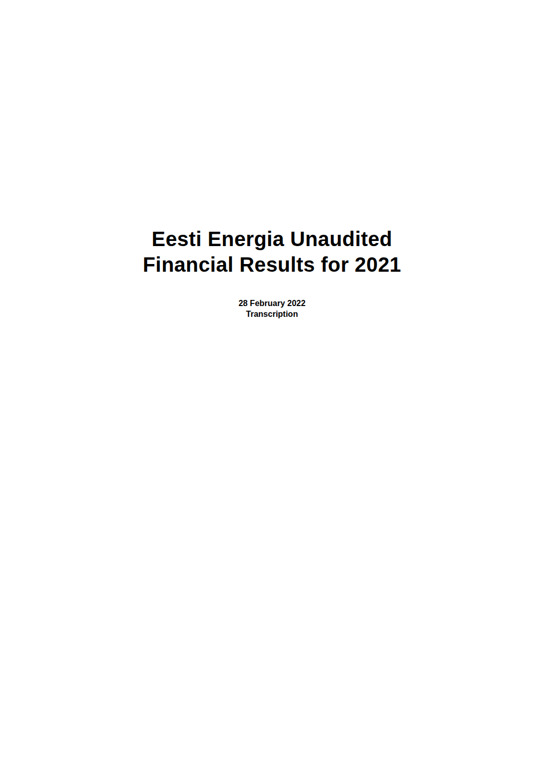Eesti Energia Unaudited Financial Results for 2021
28 February 2022
Transcription